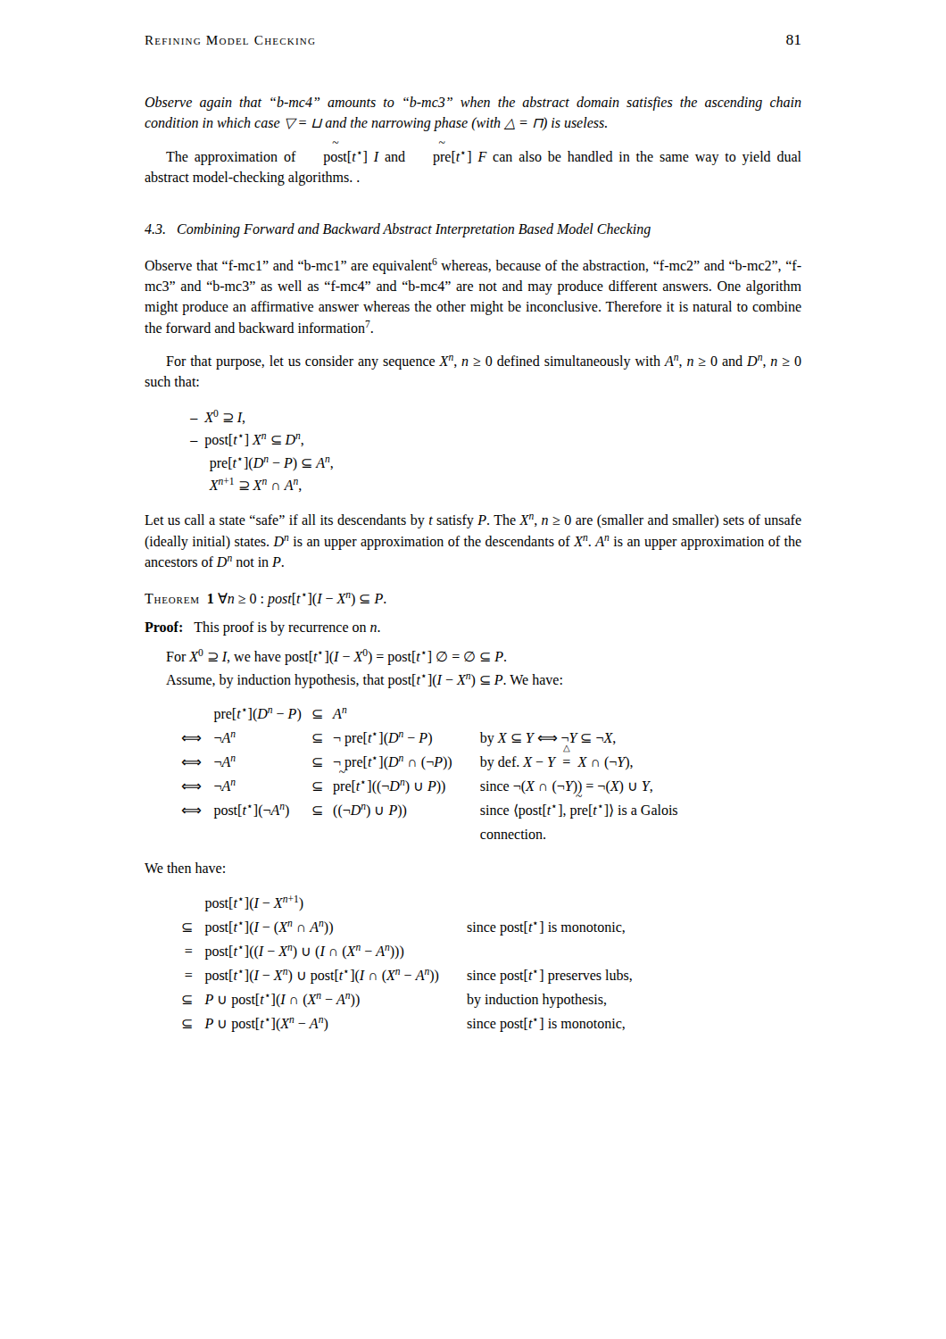Refining Model Checking 81
Observe again that “b-mc4” amounts to “b-mc3” when the abstract domain satisfies the ascending chain condition in which case ▽ = ⊔ and the narrowing phase (with △ = ⊓) is useless.
The approximation of ~post[t⋆] I and ~pre[t⋆] F can also be handled in the same way to yield dual abstract model-checking algorithms. .
4.3. Combining Forward and Backward Abstract Interpretation Based Model Checking
Observe that “f-mc1” and “b-mc1” are equivalent6 whereas, because of the abstraction, “f-mc2” and “b-mc2”, “f-mc3” and “b-mc3” as well as “f-mc4” and “b-mc4” are not and may produce different answers. One algorithm might produce an affirmative answer whereas the other might be inconclusive. Therefore it is natural to combine the forward and backward information7.
For that purpose, let us consider any sequence Xn, n ≥ 0 defined simultaneously with An, n ≥ 0 and Dn, n ≥ 0 such that:
X0 ⊇ I,
post[t⋆] Xn ⊆ Dn,
pre[t⋆](Dn − P) ⊆ An,
Xn+1 ⊇ Xn ∩ An,
Let us call a state “safe” if all its descendants by t satisfy P. The Xn, n ≥ 0 are (smaller and smaller) sets of unsafe (ideally initial) states. Dn is an upper approximation of the descendants of Xn. An is an upper approximation of the ancestors of Dn not in P.
Theorem 1 ∀n ≥ 0 : post[t⋆](I − Xn) ⊆ P.
Proof: This proof is by recurrence on n.
For X0 ⊇ I, we have post[t⋆](I − X0) = post[t⋆] ∅ = ∅ ⊆ P.
Assume, by induction hypothesis, that post[t⋆](I − Xn) ⊆ P. We have:
| | pre[ t ⋆ ]( D n − P ) | ⊆ | A n | |
| ⟺ | ¬ A n | ⊆ | ¬ pre[ t ⋆ ]( D n − P ) | by X ⊆ Y ⟺ ¬ Y ⊆ ¬ X , |
| ⟺ | ¬ A n | ⊆ | ¬ pre[ t ⋆ ]( D n ∩ (¬ P )) | by def. X − Y △ = X ∩ (¬ Y ), |
| ⟺ | ¬ A n | ⊆ | ~ pre [ t ⋆ ]((¬ D n ) ∪ P )) | since ¬( X ∩ (¬ Y )) = ¬( X ) ∪ Y , |
| ⟺ | post[ t ⋆ ](¬ A n ) | ⊆ | ((¬ D n ) ∪ P )) | since ⟨post[ t ⋆ ], ~ pre [ t ⋆ ]⟩ is a Galois |
| | | | | connection. |
We then have:
| | post[ t ⋆ ]( I − X n +1 ) | |
| ⊆ | post[ t ⋆ ]( I − ( X n ∩ A n )) | since post[ t ⋆ ] is monotonic, |
| = | post[ t ⋆ ](( I − X n ) ∪ ( I ∩ ( X n − A n ))) | |
| = | post[ t ⋆ ]( I − X n ) ∪ post[ t ⋆ ]( I ∩ ( X n − A n )) | since post[ t ⋆ ] preserves lubs, |
| ⊆ | P ∪ post[ t ⋆ ]( I ∩ ( X n − A n )) | by induction hypothesis, |
| ⊆ | P ∪ post[ t ⋆ ]( X n − A n ) | since post[ t ⋆ ] is monotonic, |